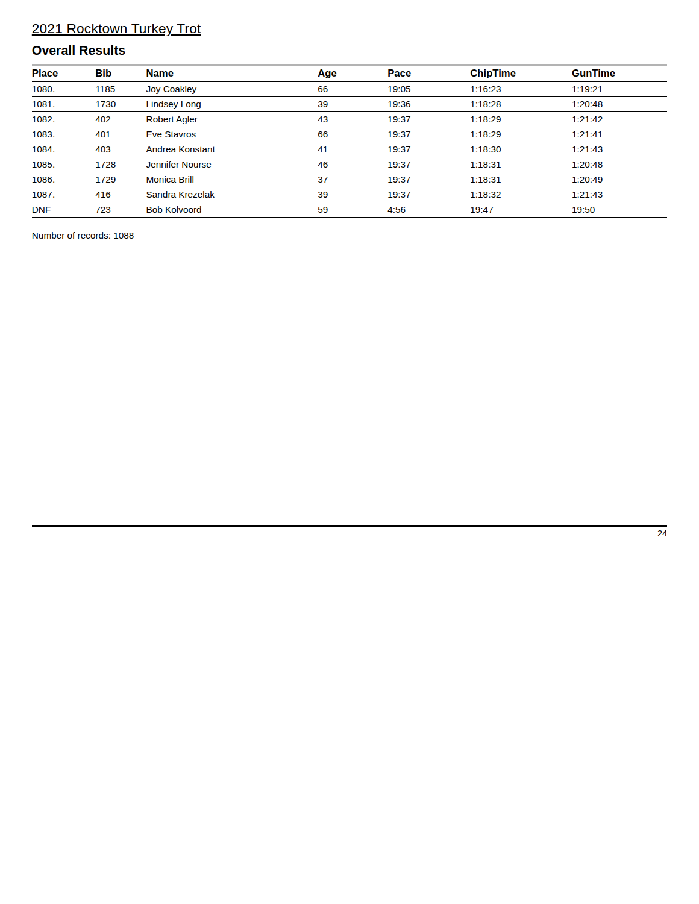2021 Rocktown Turkey Trot
Overall Results
| Place | Bib | Name | Age | Pace | ChipTime | GunTime |
| --- | --- | --- | --- | --- | --- | --- |
| 1080. | 1185 | Joy Coakley | 66 | 19:05 | 1:16:23 | 1:19:21 |
| 1081. | 1730 | Lindsey Long | 39 | 19:36 | 1:18:28 | 1:20:48 |
| 1082. | 402 | Robert Agler | 43 | 19:37 | 1:18:29 | 1:21:42 |
| 1083. | 401 | Eve Stavros | 66 | 19:37 | 1:18:29 | 1:21:41 |
| 1084. | 403 | Andrea Konstant | 41 | 19:37 | 1:18:30 | 1:21:43 |
| 1085. | 1728 | Jennifer Nourse | 46 | 19:37 | 1:18:31 | 1:20:48 |
| 1086. | 1729 | Monica Brill | 37 | 19:37 | 1:18:31 | 1:20:49 |
| 1087. | 416 | Sandra Krezelak | 39 | 19:37 | 1:18:32 | 1:21:43 |
| DNF | 723 | Bob Kolvoord | 59 | 4:56 | 19:47 | 19:50 |
Number of records: 1088
24